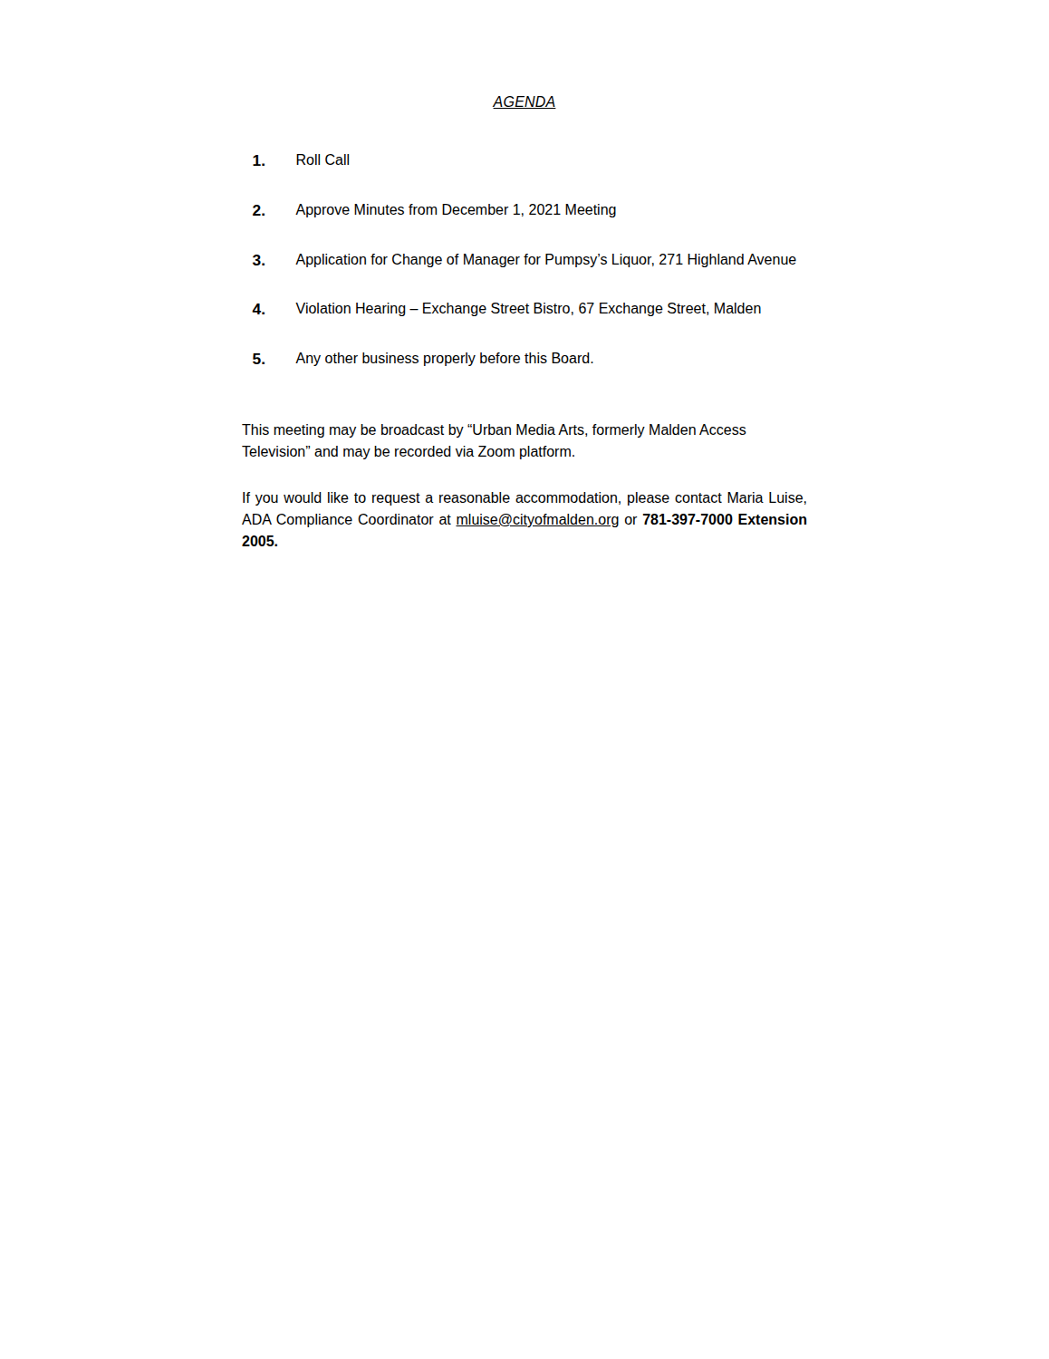AGENDA
1. Roll Call
2. Approve Minutes from December 1, 2021 Meeting
3. Application for Change of Manager for Pumpsy’s Liquor, 271 Highland Avenue
4. Violation Hearing – Exchange Street Bistro, 67 Exchange Street, Malden
5. Any other business properly before this Board.
This meeting may be broadcast by “Urban Media Arts, formerly Malden Access Television” and may be recorded via Zoom platform.
If you would like to request a reasonable accommodation, please contact Maria Luise, ADA Compliance Coordinator at mluise@cityofmalden.org or 781-397-7000 Extension 2005.